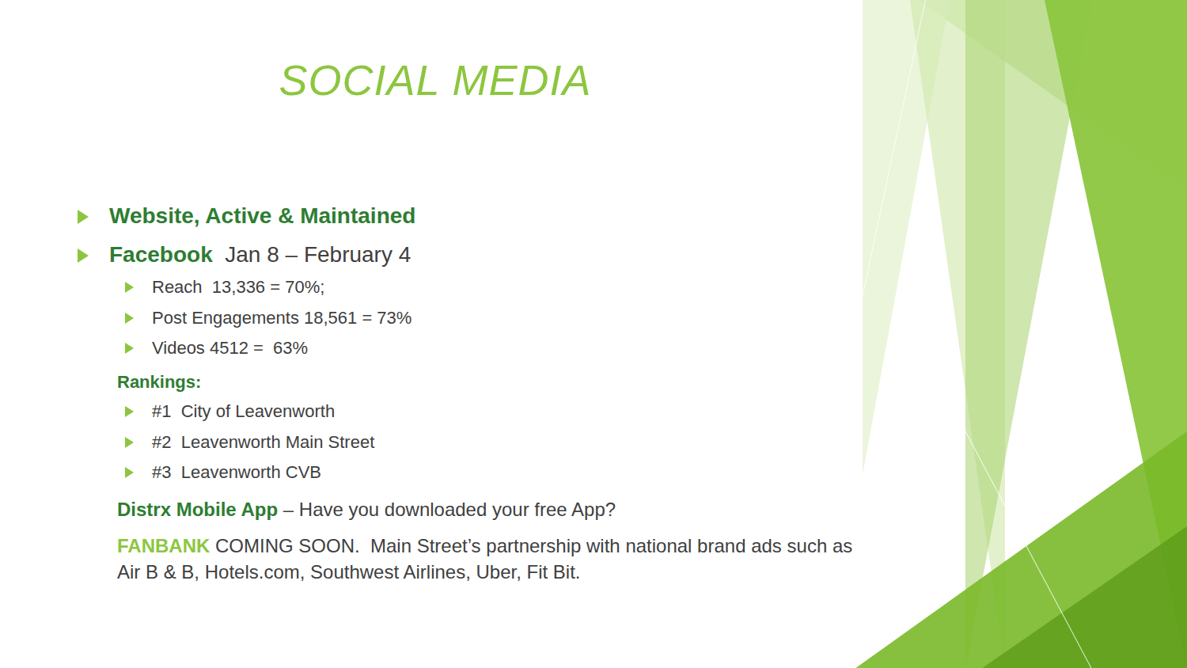SOCIAL MEDIA
Website, Active & Maintained
Facebook Jan 8 – February 4
Reach 13,336 = 70%;
Post Engagements 18,561 = 73%
Videos 4512 = 63%
Rankings:
#1 City of Leavenworth
#2 Leavenworth Main Street
#3 Leavenworth CVB
Distrx Mobile App – Have you downloaded your free App?
FANBANK COMING SOON. Main Street’s partnership with national brand ads such as Air B & B, Hotels.com, Southwest Airlines, Uber, Fit Bit.